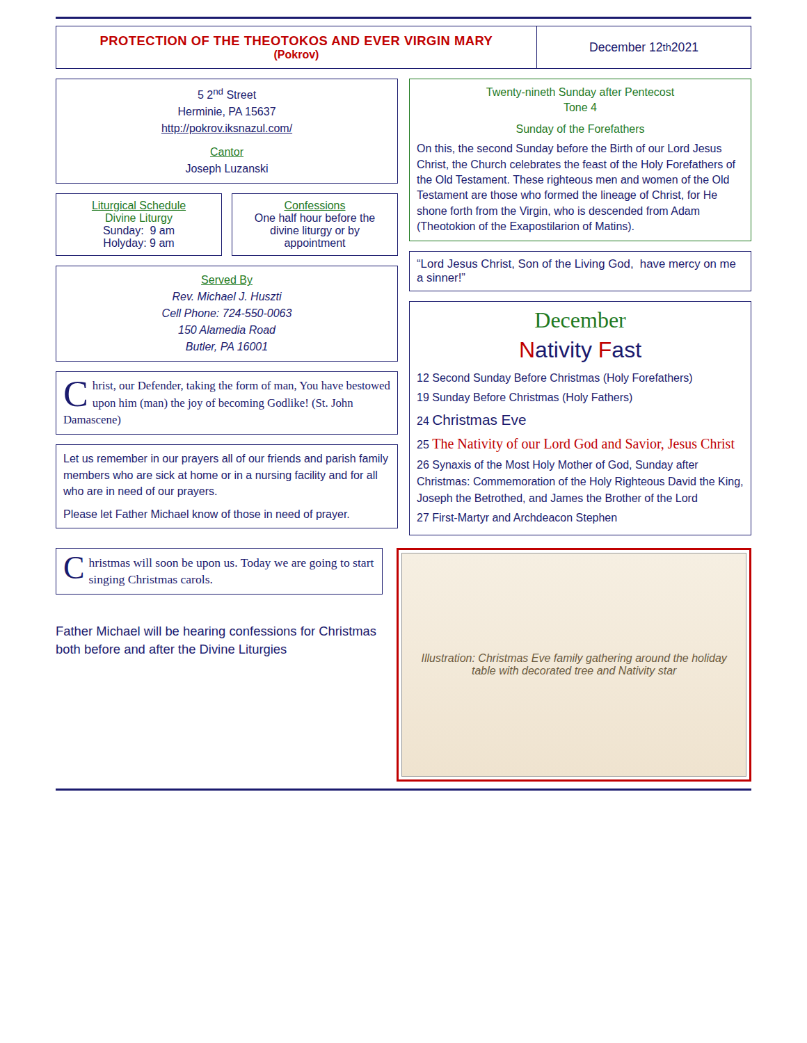Protection of the Theotokos and Ever Virgin Mary
(Pokrov)
December 12th 2021
5 2nd Street
Herminie, PA 15637
http://pokrov.iksnazul.com/
Cantor
Joseph Luzanski
Liturgical Schedule
Divine Liturgy
Sunday: 9 am
Holyday: 9 am
Confessions
One half hour before the divine liturgy or by appointment
Served By
Rev. Michael J. Huszti
Cell Phone: 724-550-0063
150 Alamedia Road
Butler, PA 16001
Christ, our Defender, taking the form of man, You have bestowed upon him (man) the joy of becoming Godlike! (St. John Damascene)
Let us remember in our prayers all of our friends and parish family members who are sick at home or in a nursing facility and for all who are in need of our prayers.
Please let Father Michael know of those in need of prayer.
Twenty-nineth Sunday after Pentecost
Tone 4
Sunday of the Forefathers
On this, the second Sunday before the Birth of our Lord Jesus Christ, the Church celebrates the feast of the Holy Forefathers of the Old Testament. These righteous men and women of the Old Testament are those who formed the lineage of Christ, for He shone forth from the Virgin, who is descended from Adam (Theotokion of the Exapostilarion of Matins).
“Lord Jesus Christ, Son of the Living God, have mercy on me a sinner!”
December
Nativity Fast
12 Second Sunday Before Christmas (Holy Forefathers)
19 Sunday Before Christmas (Holy Fathers)
24 Christmas Eve
25 The Nativity of our Lord God and Savior, Jesus Christ
26 Synaxis of the Most Holy Mother of God, Sunday after Christmas: Commemoration of the Holy Righteous David the King, Joseph the Betrothed, and James the Brother of the Lord
27 First-Martyr and Archdeacon Stephen
Christmas will soon be upon us. Today we are going to start singing Christmas carols.
Father Michael will be hearing confessions for Christmas both before and after the Divine Liturgies
Illustration: Christmas Eve family gathering around the holiday table with decorated tree and Nativity star